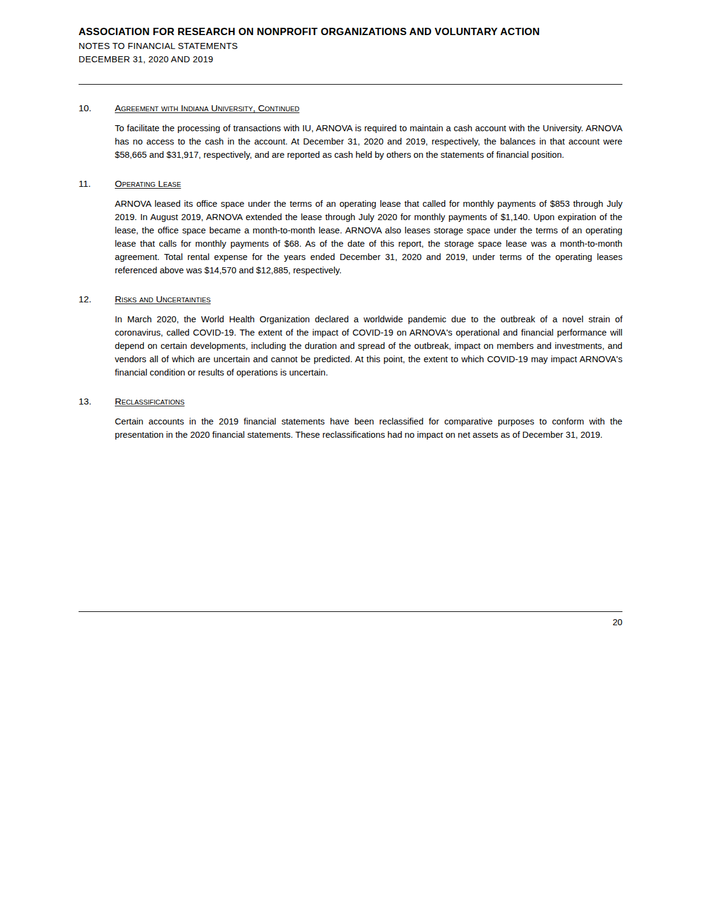ASSOCIATION FOR RESEARCH ON NONPROFIT ORGANIZATIONS AND VOLUNTARY ACTION
NOTES TO FINANCIAL STATEMENTS
DECEMBER 31, 2020 AND 2019
10.
Agreement with Indiana University, Continued
To facilitate the processing of transactions with IU, ARNOVA is required to maintain a cash account with the University. ARNOVA has no access to the cash in the account. At December 31, 2020 and 2019, respectively, the balances in that account were $58,665 and $31,917, respectively, and are reported as cash held by others on the statements of financial position.
11.
Operating Lease
ARNOVA leased its office space under the terms of an operating lease that called for monthly payments of $853 through July 2019. In August 2019, ARNOVA extended the lease through July 2020 for monthly payments of $1,140. Upon expiration of the lease, the office space became a month-to-month lease. ARNOVA also leases storage space under the terms of an operating lease that calls for monthly payments of $68. As of the date of this report, the storage space lease was a month-to-month agreement. Total rental expense for the years ended December 31, 2020 and 2019, under terms of the operating leases referenced above was $14,570 and $12,885, respectively.
12.
Risks and Uncertainties
In March 2020, the World Health Organization declared a worldwide pandemic due to the outbreak of a novel strain of coronavirus, called COVID-19. The extent of the impact of COVID-19 on ARNOVA's operational and financial performance will depend on certain developments, including the duration and spread of the outbreak, impact on members and investments, and vendors all of which are uncertain and cannot be predicted. At this point, the extent to which COVID-19 may impact ARNOVA's financial condition or results of operations is uncertain.
13.
Reclassifications
Certain accounts in the 2019 financial statements have been reclassified for comparative purposes to conform with the presentation in the 2020 financial statements. These reclassifications had no impact on net assets as of December 31, 2019.
20